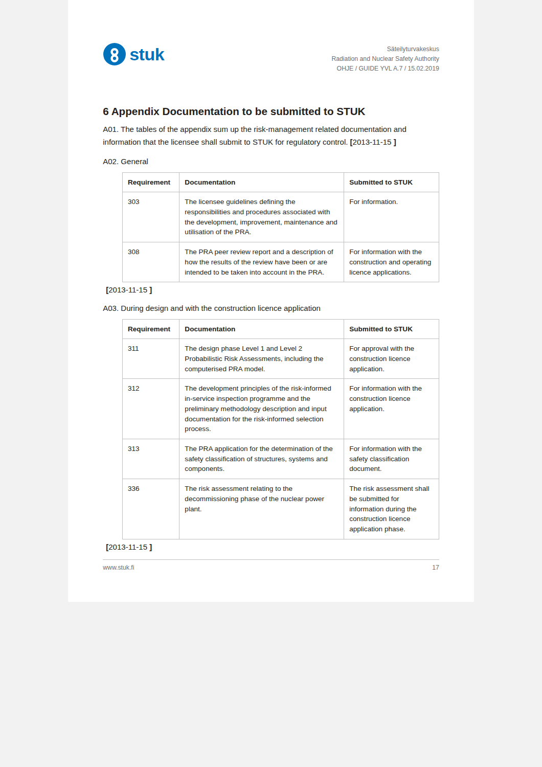stuk
Säteilyturvakeskus
Radiation and Nuclear Safety Authority
OHJE / GUIDE YVL A.7 / 15.02.2019
6 Appendix Documentation to be submitted to STUK
A01. The tables of the appendix sum up the risk-management related documentation and information that the licensee shall submit to STUK for regulatory control. [2013-11-15 ]
A02. General
| Requirement | Documentation | Submitted to STUK |
| --- | --- | --- |
| 303 | The licensee guidelines defining the responsibilities and procedures associated with the development, improvement, maintenance and utilisation of the PRA. | For information. |
| 308 | The PRA peer review report and a description of how the results of the review have been or are intended to be taken into account in the PRA. | For information with the construction and operating licence applications. |
[2013-11-15 ]
A03. During design and with the construction licence application
| Requirement | Documentation | Submitted to STUK |
| --- | --- | --- |
| 311 | The design phase Level 1 and Level 2 Probabilistic Risk Assessments, including the computerised PRA model. | For approval with the construction licence application. |
| 312 | The development principles of the risk-informed in-service inspection programme and the preliminary methodology description and input documentation for the risk-informed selection process. | For information with the construction licence application. |
| 313 | The PRA application for the determination of the safety classification of structures, systems and components. | For information with the safety classification document. |
| 336 | The risk assessment relating to the decommissioning phase of the nuclear power plant. | The risk assessment shall be submitted for information during the construction licence application phase. |
[2013-11-15 ]
www.stuk.fi 17